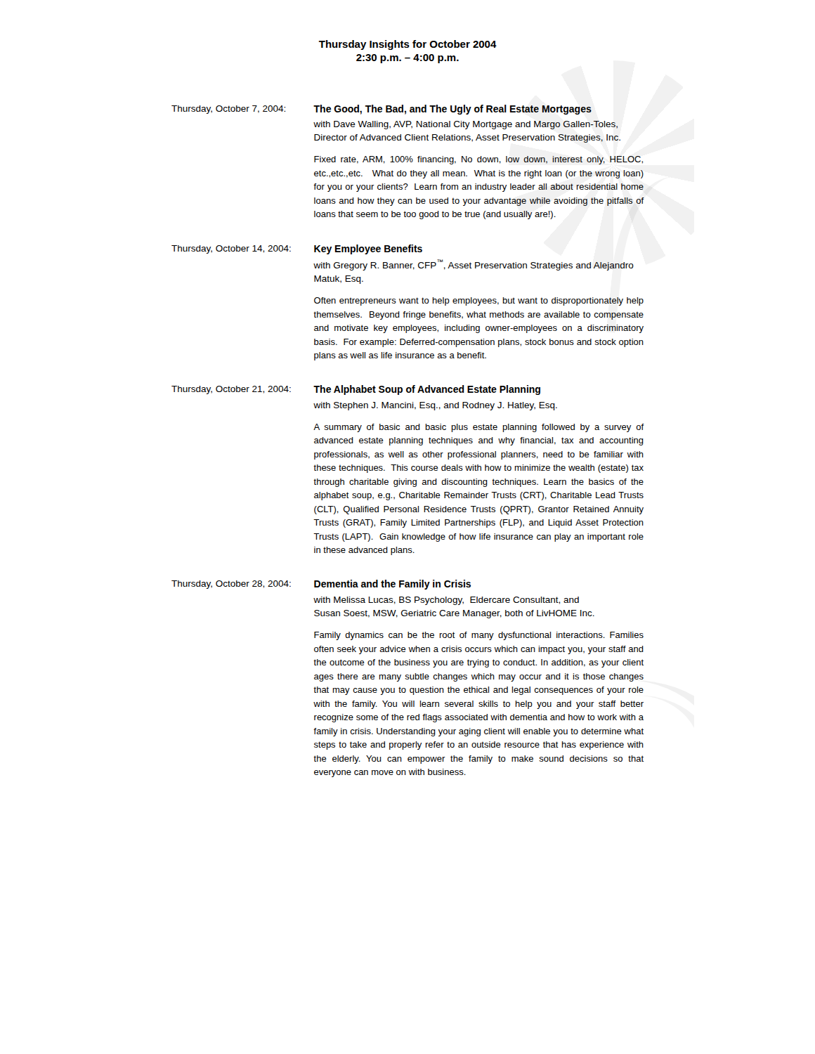Thursday Insights for October 2004 2:30 p.m. – 4:00 p.m.
Thursday, October 7, 2004:
The Good, The Bad, and The Ugly of Real Estate Mortgages
with Dave Walling, AVP, National City Mortgage and Margo Gallen-Toles, Director of Advanced Client Relations, Asset Preservation Strategies, Inc.
Fixed rate, ARM, 100% financing, No down, low down, interest only, HELOC, etc.,etc.,etc. What do they all mean. What is the right loan (or the wrong loan) for you or your clients? Learn from an industry leader all about residential home loans and how they can be used to your advantage while avoiding the pitfalls of loans that seem to be too good to be true (and usually are!).
Thursday, October 14, 2004:
Key Employee Benefits
with Gregory R. Banner, CFP™, Asset Preservation Strategies and Alejandro Matuk, Esq.
Often entrepreneurs want to help employees, but want to disproportionately help themselves. Beyond fringe benefits, what methods are available to compensate and motivate key employees, including owner-employees on a discriminatory basis. For example: Deferred-compensation plans, stock bonus and stock option plans as well as life insurance as a benefit.
Thursday, October 21, 2004:
The Alphabet Soup of Advanced Estate Planning
with Stephen J. Mancini, Esq., and Rodney J. Hatley, Esq.
A summary of basic and basic plus estate planning followed by a survey of advanced estate planning techniques and why financial, tax and accounting professionals, as well as other professional planners, need to be familiar with these techniques. This course deals with how to minimize the wealth (estate) tax through charitable giving and discounting techniques. Learn the basics of the alphabet soup, e.g., Charitable Remainder Trusts (CRT), Charitable Lead Trusts (CLT), Qualified Personal Residence Trusts (QPRT), Grantor Retained Annuity Trusts (GRAT), Family Limited Partnerships (FLP), and Liquid Asset Protection Trusts (LAPT). Gain knowledge of how life insurance can play an important role in these advanced plans.
Thursday, October 28, 2004:
Dementia and the Family in Crisis
with Melissa Lucas, BS Psychology, Eldercare Consultant, and Susan Soest, MSW, Geriatric Care Manager, both of LivHOME Inc.
Family dynamics can be the root of many dysfunctional interactions. Families often seek your advice when a crisis occurs which can impact you, your staff and the outcome of the business you are trying to conduct. In addition, as your client ages there are many subtle changes which may occur and it is those changes that may cause you to question the ethical and legal consequences of your role with the family. You will learn several skills to help you and your staff better recognize some of the red flags associated with dementia and how to work with a family in crisis. Understanding your aging client will enable you to determine what steps to take and properly refer to an outside resource that has experience with the elderly. You can empower the family to make sound decisions so that everyone can move on with business.